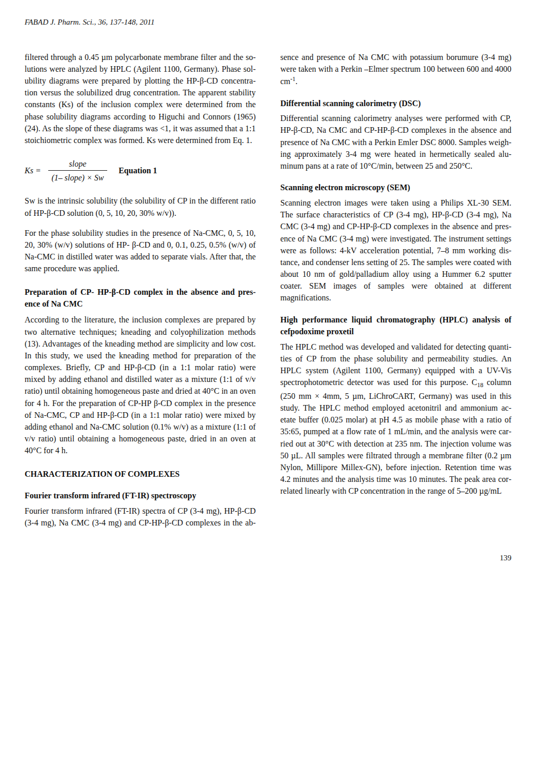FABAD J. Pharm. Sci., 36, 137-148, 2011
filtered through a 0.45 µm polycarbonate membrane filter and the solutions were analyzed by HPLC (Agilent 1100, Germany). Phase solubility diagrams were prepared by plotting the HP-β-CD concentration versus the solubilized drug concentration. The apparent stability constants (Ks) of the inclusion complex were determined from the phase solubility diagrams according to Higuchi and Connors (1965) (24). As the slope of these diagrams was <1, it was assumed that a 1:1 stoichiometric complex was formed. Ks were determined from Eq. 1.
Ks = slope (1– slope) × Sw Equation 1
Sw is the intrinsic solubility (the solubility of CP in the different ratio of HP-β-CD solution (0, 5, 10, 20, 30% w/v)).
For the phase solubility studies in the presence of Na-CMC, 0, 5, 10, 20, 30% (w/v) solutions of HP- β-CD and 0, 0.1, 0.25, 0.5% (w/v) of Na-CMC in distilled water was added to separate vials. After that, the same procedure was applied.
Preparation of CP- HP-β-CD complex in the absence and presence of Na CMC
According to the literature, the inclusion complexes are prepared by two alternative techniques; kneading and colyophilization methods (13). Advantages of the kneading method are simplicity and low cost. In this study, we used the kneading method for preparation of the complexes. Briefly, CP and HP-β-CD (in a 1:1 molar ratio) were mixed by adding ethanol and distilled water as a mixture (1:1 of v/v ratio) until obtaining homogeneous paste and dried at 40°C in an oven for 4 h. For the preparation of CP-HP β-CD complex in the presence of Na-CMC, CP and HP-β-CD (in a 1:1 molar ratio) were mixed by adding ethanol and Na-CMC solution (0.1% w/v) as a mixture (1:1 of v/v ratio) until obtaining a homogeneous paste, dried in an oven at 40°C for 4 h.
CHARACTERIZATION OF COMPLEXES
Fourier transform infrared (FT-IR) spectroscopy
Fourier transform infrared (FT-IR) spectra of CP (3-4 mg), HP-β-CD (3-4 mg), Na CMC (3-4 mg) and CP-HP-β-CD complexes in the absence and presence of Na CMC with potassium borumure (3-4 mg) were taken with a Perkin –Elmer spectrum 100 between 600 and 4000 cm-1.
Differential scanning calorimetry (DSC)
Differential scanning calorimetry analyses were performed with CP, HP-β-CD, Na CMC and CP-HP-β-CD complexes in the absence and presence of Na CMC with a Perkin Emler DSC 8000. Samples weighing approximately 3-4 mg were heated in hermetically sealed aluminum pans at a rate of 10°C/min, between 25 and 250°C.
Scanning electron microscopy (SEM)
Scanning electron images were taken using a Philips XL-30 SEM. The surface characteristics of CP (3-4 mg), HP-β-CD (3-4 mg), Na CMC (3-4 mg) and CP-HP-β-CD complexes in the absence and presence of Na CMC (3-4 mg) were investigated. The instrument settings were as follows: 4-kV acceleration potential, 7–8 mm working distance, and condenser lens setting of 25. The samples were coated with about 10 nm of gold/palladium alloy using a Hummer 6.2 sputter coater. SEM images of samples were obtained at different magnifications.
High performance liquid chromatography (HPLC) analysis of cefpodoxime proxetil
The HPLC method was developed and validated for detecting quantities of CP from the phase solubility and permeability studies. An HPLC system (Agilent 1100, Germany) equipped with a UV-Vis spectrophotometric detector was used for this purpose. C18 column (250 mm × 4mm, 5 µm, LiChroCART, Germany) was used in this study. The HPLC method employed acetonitril and ammonium acetate buffer (0.025 molar) at pH 4.5 as mobile phase with a ratio of 35:65, pumped at a flow rate of 1 mL/min, and the analysis were carried out at 30°C with detection at 235 nm. The injection volume was 50 µL. All samples were filtrated through a membrane filter (0.2 µm Nylon, Millipore Millex-GN), before injection. Retention time was 4.2 minutes and the analysis time was 10 minutes. The peak area correlated linearly with CP concentration in the range of 5–200 µg/mL
139